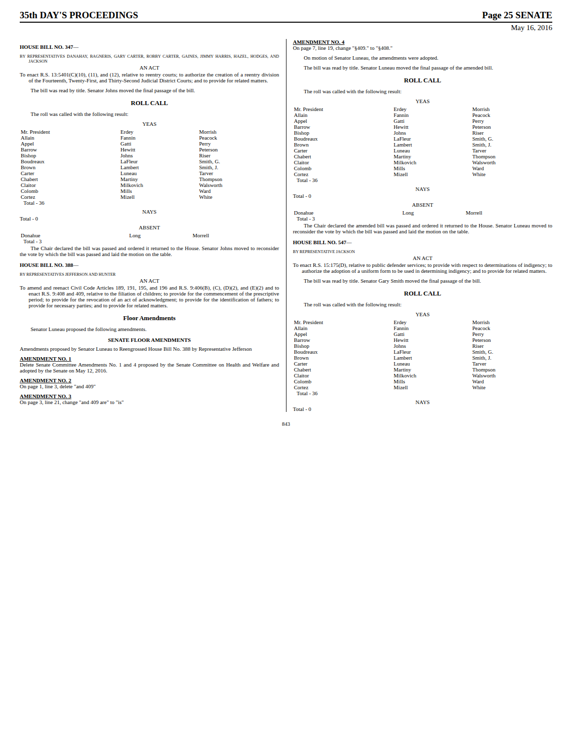35th DAY'S PROCEEDINGS
Page 25 SENATE
May 16, 2016
HOUSE BILL NO. 347—
BY REPRESENTATIVES DANAHAY, BAGNERIS, GARY CARTER, ROBBY CARTER, GAINES, JIMMY HARRIS, HAZEL, HODGES, AND JACKSON
AN ACT
To enact R.S. 13:5401(C)(10), (11), and (12), relative to reentry courts; to authorize the creation of a reentry division of the Fourteenth, Twenty-First, and Thirty-Second Judicial District Courts; and to provide for related matters.
The bill was read by title. Senator Johns moved the final passage of the bill.
ROLL CALL
The roll was called with the following result:
YEAS
| Mr. President | Erdey | Morrish |
| Allain | Fannin | Peacock |
| Appel | Gatti | Perry |
| Barrow | Hewitt | Peterson |
| Bishop | Johns | Riser |
| Boudreaux | LaFleur | Smith, G. |
| Brown | Lambert | Smith, J. |
| Carter | Luneau | Tarver |
| Chabert | Martiny | Thompson |
| Claitor | Milkovich | Walsworth |
| Colomb | Mills | Ward |
| Cortez | Mizell | White |
| Total - 36 | | |
NAYS
Total - 0
ABSENT
| Donahue | Long | Morrell |
| Total - 3 | | |
The Chair declared the bill was passed and ordered it returned to the House. Senator Johns moved to reconsider the vote by which the bill was passed and laid the motion on the table.
HOUSE BILL NO. 388—
BY REPRESENTATIVES JEFFERSON AND HUNTER
AN ACT
To amend and reenact Civil Code Articles 189, 191, 195, and 196 and R.S. 9:406(B), (C), (D)(2), and (E)(2) and to enact R.S. 9:408 and 409, relative to the filiation of children; to provide for the commencement of the prescriptive period; to provide for the revocation of an act of acknowledgment; to provide for the identification of fathers; to provide for necessary parties; and to provide for related matters.
Floor Amendments
Senator Luneau proposed the following amendments.
SENATE FLOOR AMENDMENTS
Amendments proposed by Senator Luneau to Reengrossed House Bill No. 388 by Representative Jefferson
AMENDMENT NO. 1
Delete Senate Committee Amendments No. 1 and 4 proposed by the Senate Committee on Health and Welfare and adopted by the Senate on May 12, 2016.
AMENDMENT NO. 2
On page 1, line 3, delete "and 409"
AMENDMENT NO. 3
On page 3, line 21, change "and 409 are" to "is"
AMENDMENT NO. 4
On page 7, line 19, change "§409." to "§408."
On motion of Senator Luneau, the amendments were adopted.
The bill was read by title. Senator Luneau moved the final passage of the amended bill.
ROLL CALL
The roll was called with the following result:
YEAS
| Mr. President | Erdey | Morrish |
| Allain | Fannin | Peacock |
| Appel | Gatti | Perry |
| Barrow | Hewitt | Peterson |
| Bishop | Johns | Riser |
| Boudreaux | LaFleur | Smith, G. |
| Brown | Lambert | Smith, J. |
| Carter | Luneau | Tarver |
| Chabert | Martiny | Thompson |
| Claitor | Milkovich | Walsworth |
| Colomb | Mills | Ward |
| Cortez | Mizell | White |
| Total - 36 | | |
NAYS
Total - 0
ABSENT
| Donahue | Long | Morrell |
| Total - 3 | | |
The Chair declared the amended bill was passed and ordered it returned to the House. Senator Luneau moved to reconsider the vote by which the bill was passed and laid the motion on the table.
HOUSE BILL NO. 547—
BY REPRESENTATIVE JACKSON
AN ACT
To enact R.S. 15:175(D), relative to public defender services; to provide with respect to determinations of indigency; to authorize the adoption of a uniform form to be used in determining indigency; and to provide for related matters.
The bill was read by title. Senator Gary Smith moved the final passage of the bill.
ROLL CALL
The roll was called with the following result:
YEAS
| Mr. President | Erdey | Morrish |
| Allain | Fannin | Peacock |
| Appel | Gatti | Perry |
| Barrow | Hewitt | Peterson |
| Bishop | Johns | Riser |
| Boudreaux | LaFleur | Smith, G. |
| Brown | Lambert | Smith, J. |
| Carter | Luneau | Tarver |
| Chabert | Martiny | Thompson |
| Claitor | Milkovich | Walsworth |
| Colomb | Mills | Ward |
| Cortez | Mizell | White |
| Total - 36 | | |
NAYS
Total - 0
843